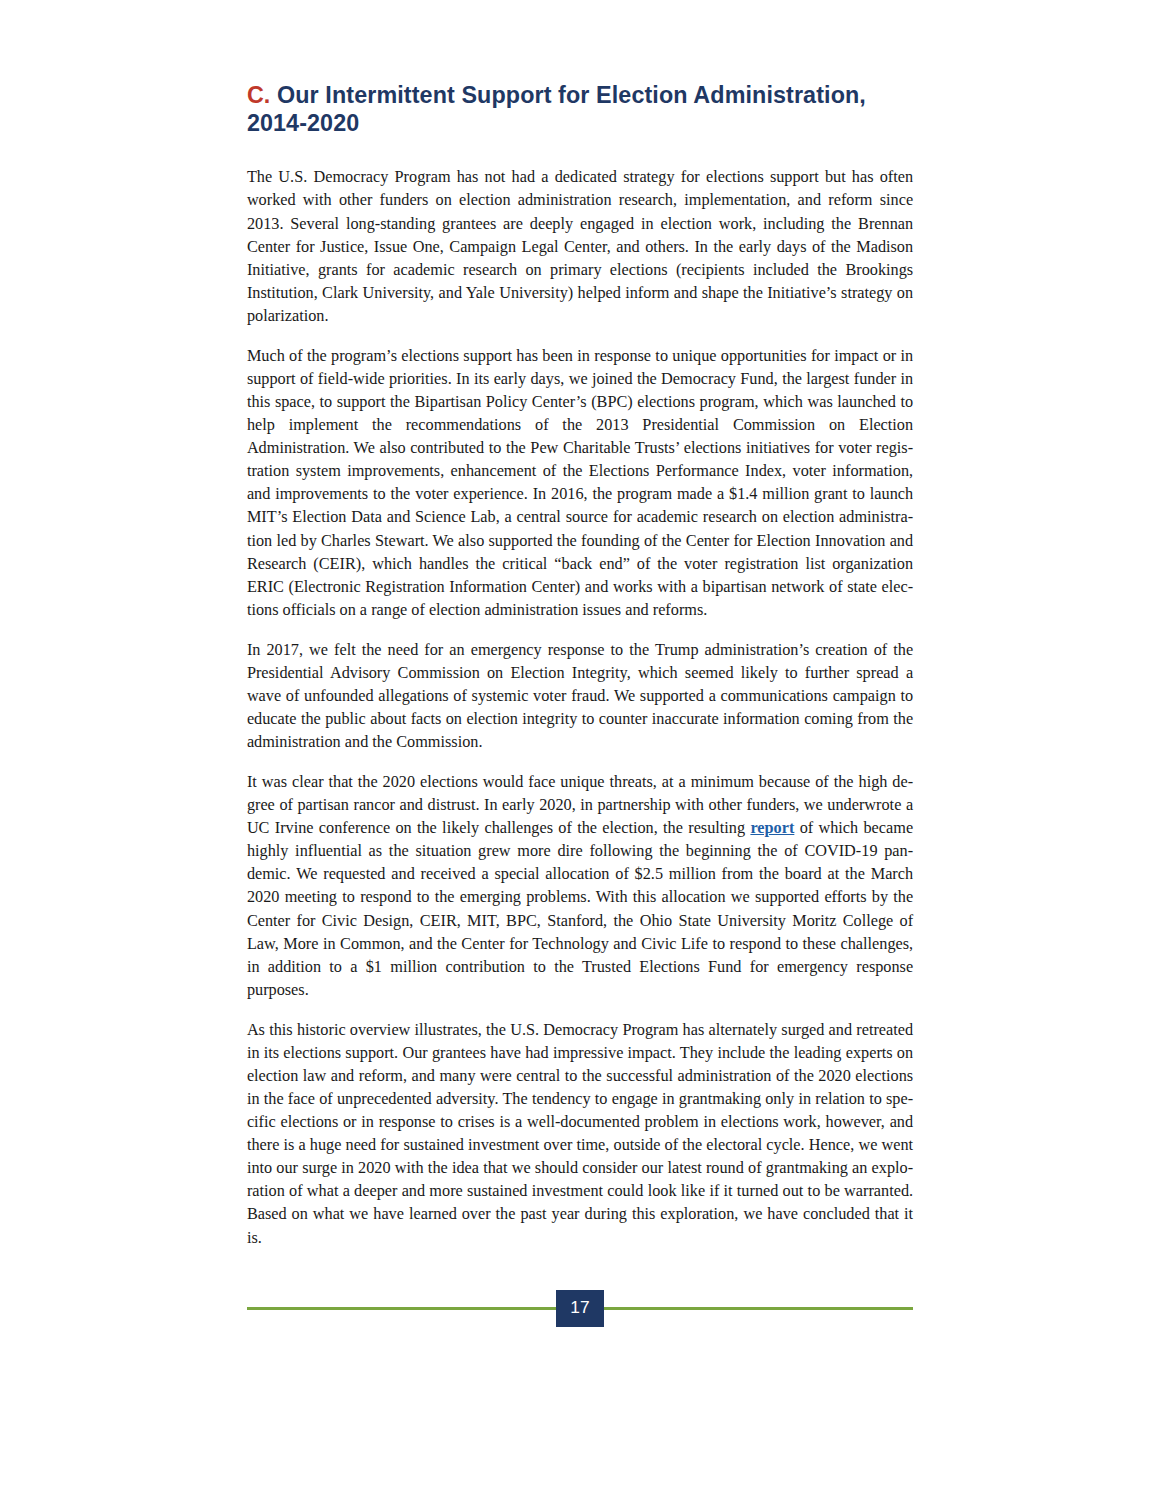C. Our Intermittent Support for Election Administration, 2014-2020
The U.S. Democracy Program has not had a dedicated strategy for elections support but has often worked with other funders on election administration research, implementation, and reform since 2013. Several long-standing grantees are deeply engaged in election work, including the Brennan Center for Justice, Issue One, Campaign Legal Center, and others. In the early days of the Madison Initiative, grants for academic research on primary elections (recipients included the Brookings Institution, Clark University, and Yale University) helped inform and shape the Initiative’s strategy on polarization.
Much of the program’s elections support has been in response to unique opportunities for impact or in support of field-wide priorities. In its early days, we joined the Democracy Fund, the largest funder in this space, to support the Bipartisan Policy Center’s (BPC) elections program, which was launched to help implement the recommendations of the 2013 Presidential Commission on Election Administration. We also contributed to the Pew Charitable Trusts’ elections initiatives for voter registration system improvements, enhancement of the Elections Performance Index, voter information, and improvements to the voter experience. In 2016, the program made a $1.4 million grant to launch MIT’s Election Data and Science Lab, a central source for academic research on election administration led by Charles Stewart. We also supported the founding of the Center for Election Innovation and Research (CEIR), which handles the critical “back end” of the voter registration list organization ERIC (Electronic Registration Information Center) and works with a bipartisan network of state elections officials on a range of election administration issues and reforms.
In 2017, we felt the need for an emergency response to the Trump administration’s creation of the Presidential Advisory Commission on Election Integrity, which seemed likely to further spread a wave of unfounded allegations of systemic voter fraud. We supported a communications campaign to educate the public about facts on election integrity to counter inaccurate information coming from the administration and the Commission.
It was clear that the 2020 elections would face unique threats, at a minimum because of the high degree of partisan rancor and distrust. In early 2020, in partnership with other funders, we underwrote a UC Irvine conference on the likely challenges of the election, the resulting report of which became highly influential as the situation grew more dire following the beginning the of COVID-19 pandemic. We requested and received a special allocation of $2.5 million from the board at the March 2020 meeting to respond to the emerging problems. With this allocation we supported efforts by the Center for Civic Design, CEIR, MIT, BPC, Stanford, the Ohio State University Moritz College of Law, More in Common, and the Center for Technology and Civic Life to respond to these challenges, in addition to a $1 million contribution to the Trusted Elections Fund for emergency response purposes.
As this historic overview illustrates, the U.S. Democracy Program has alternately surged and retreated in its elections support. Our grantees have had impressive impact. They include the leading experts on election law and reform, and many were central to the successful administration of the 2020 elections in the face of unprecedented adversity. The tendency to engage in grantmaking only in relation to specific elections or in response to crises is a well-documented problem in elections work, however, and there is a huge need for sustained investment over time, outside of the electoral cycle. Hence, we went into our surge in 2020 with the idea that we should consider our latest round of grantmaking an exploration of what a deeper and more sustained investment could look like if it turned out to be warranted. Based on what we have learned over the past year during this exploration, we have concluded that it is.
17